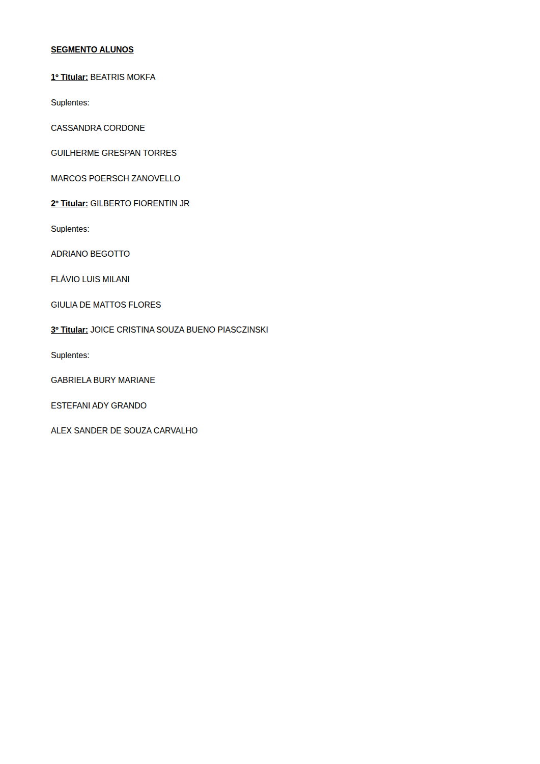SEGMENTO ALUNOS
1º Titular: BEATRIS MOKFA
Suplentes:
CASSANDRA CORDONE
GUILHERME GRESPAN TORRES
MARCOS POERSCH ZANOVELLO
2º Titular: GILBERTO FIORENTIN JR
Suplentes:
ADRIANO BEGOTTO
FLÁVIO LUIS MILANI
GIULIA DE MATTOS FLORES
3º Titular: JOICE CRISTINA SOUZA BUENO PIASCZINSKI
Suplentes:
GABRIELA BURY MARIANE
ESTEFANI ADY GRANDO
ALEX SANDER DE SOUZA CARVALHO